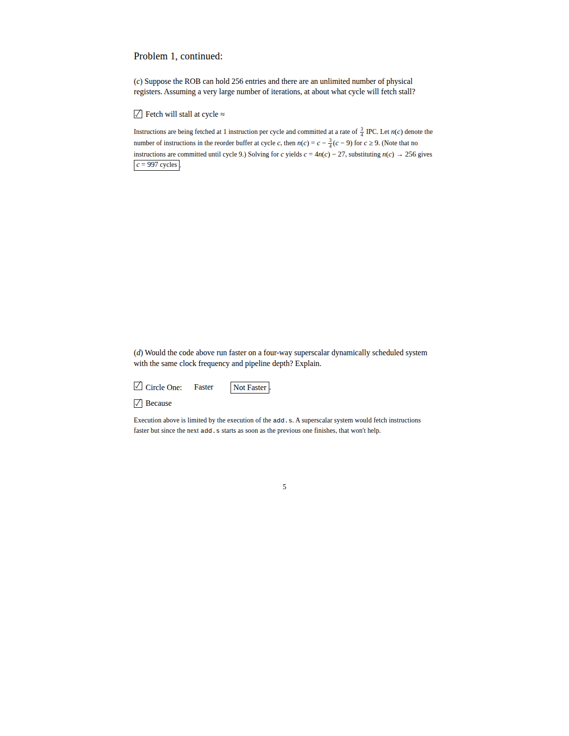Problem 1, continued:
(c) Suppose the ROB can hold 256 entries and there are an unlimited number of physical registers. Assuming a very large number of iterations, at about what cycle will fetch stall?
Fetch will stall at cycle ≈
Instructions are being fetched at 1 instruction per cycle and committed at a rate of 34 IPC. Let n(c) denote the number of instructions in the reorder buffer at cycle c, then n(c) = c − 34(c − 9) for c ≥ 9. (Note that no instructions are committed until cycle 9.) Solving for c yields c = 4 n(c) − 27, substituting n(c) → 256 gives c = 997 cycles.
(d) Would the code above run faster on a four-way superscalar dynamically scheduled system with the same clock frequency and pipeline depth? Explain.
Circle One: Faster Not Faster.
Because
Execution above is limited by the execution of the add.s. A superscalar system would fetch instructions faster but since the next add.s starts as soon as the previous one finishes, that won't help.
5